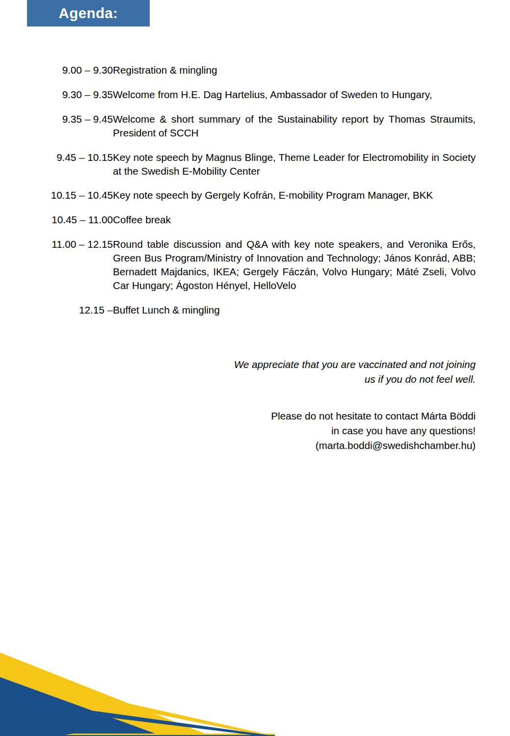Agenda:
| 9.00 – 9.30 | Registration & mingling |
| 9.30 – 9.35 | Welcome from H.E. Dag Hartelius, Ambassador of Sweden to Hungary, |
| 9.35 – 9.45 | Welcome & short summary of the Sustainability report by Thomas Straumits, President of SCCH |
| 9.45 – 10.15 | Key note speech by Magnus Blinge, Theme Leader for Electromobility in Society at the Swedish E-Mobility Center |
| 10.15 – 10.45 | Key note speech by Gergely Kofrán, E-mobility Program Manager, BKK |
| 10.45 – 11.00 | Coffee break |
| 11.00 – 12.15 | Round table discussion and Q&A with key note speakers, and Veronika Erős, Green Bus Program/Ministry of Innovation and Technology; János Konrád, ABB; Bernadett Majdanics, IKEA; Gergely Fáczán, Volvo Hungary; Máté Zseli, Volvo Car Hungary; Ágoston Hényel, HelloVelo |
| 12.15 – | Buffet Lunch & mingling |
We appreciate that you are vaccinated and not joining
us if you do not feel well.
Please do not hesitate to contact Márta Böddi
in case you have any questions!
(marta.boddi@swedishchamber.hu)